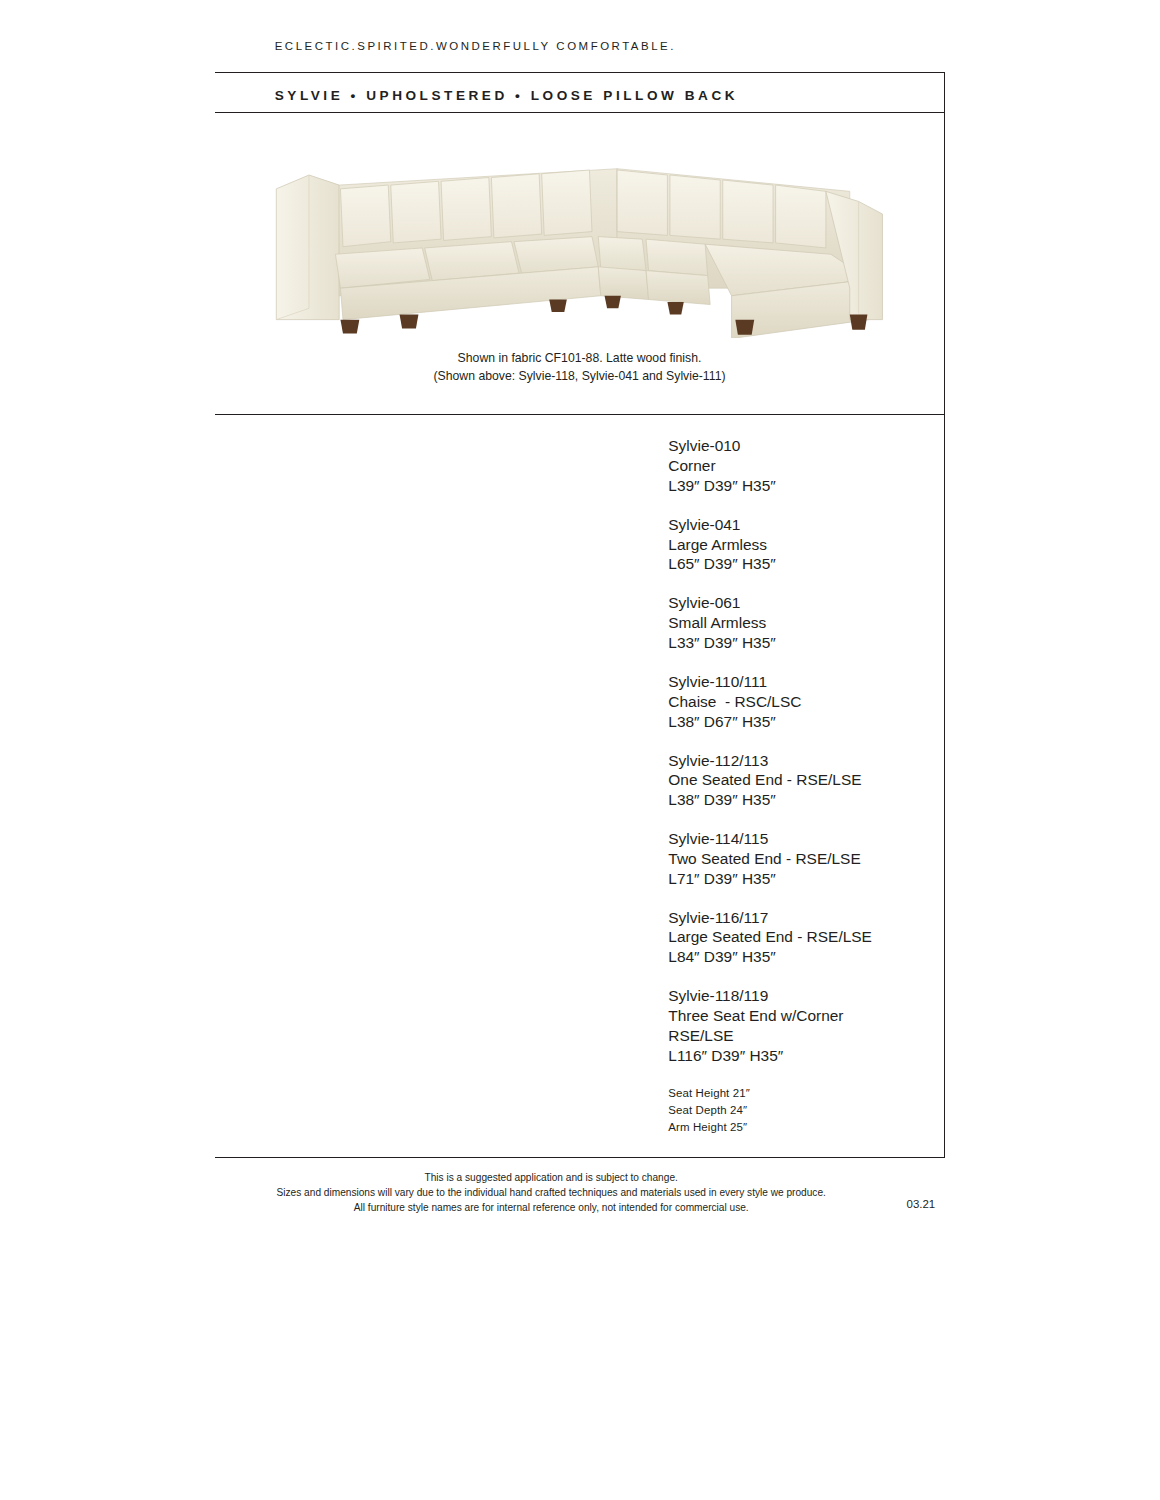Eclectic.Spirited.Wonderfully Comfortable.
Sylvie • Upholstered • Loose Pillow Back
Shown in fabric CF101-88. Latte wood finish.
(Shown above: Sylvie-118, Sylvie-041 and Sylvie-111)
Sylvie-010
Corner
L39″ D39″ H35″
Sylvie-041
Large Armless
L65″ D39″ H35″
Sylvie-061
Small Armless
L33″ D39″ H35″
Sylvie-110/111
Chaise - RSC/LSC
L38″ D67″ H35″
Sylvie-112/113
One Seated End - RSE/LSE
L38″ D39″ H35″
Sylvie-114/115
Two Seated End - RSE/LSE
L71″ D39″ H35″
Sylvie-116/117
Large Seated End - RSE/LSE
L84″ D39″ H35″
Sylvie-118/119
Three Seat End w/Corner
RSE/LSE
L116″ D39″ H35″
Seat Height 21″
Seat Depth 24″
Arm Height 25″
This is a suggested application and is subject to change.
Sizes and dimensions will vary due to the individual hand crafted techniques and materials used in every style we produce.
All furniture style names are for internal reference only, not intended for commercial use. 03.21